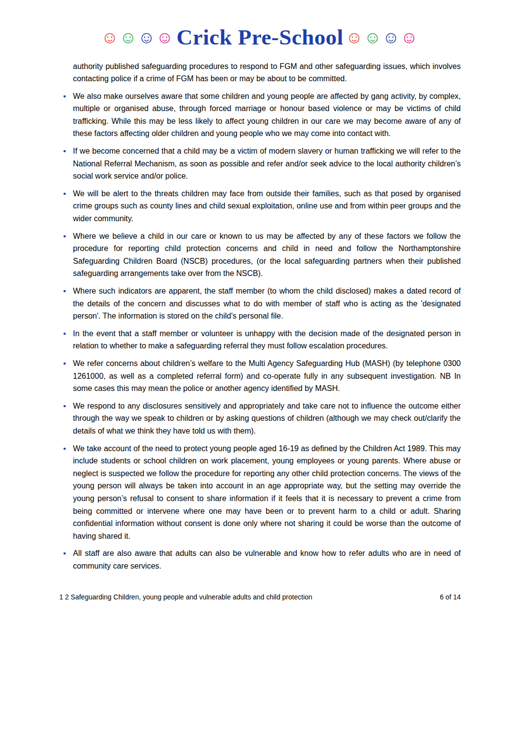☺☺☺☺ Crick Pre-School ☺☺☺☺
authority published safeguarding procedures to respond to FGM and other safeguarding issues, which involves contacting police if a crime of FGM has been or may be about to be committed.
We also make ourselves aware that some children and young people are affected by gang activity, by complex, multiple or organised abuse, through forced marriage or honour based violence or may be victims of child trafficking. While this may be less likely to affect young children in our care we may become aware of any of these factors affecting older children and young people who we may come into contact with.
If we become concerned that a child may be a victim of modern slavery or human trafficking we will refer to the National Referral Mechanism, as soon as possible and refer and/or seek advice to the local authority children’s social work service and/or police.
We will be alert to the threats children may face from outside their families, such as that posed by organised crime groups such as county lines and child sexual exploitation, online use and from within peer groups and the wider community.
Where we believe a child in our care or known to us may be affected by any of these factors we follow the procedure for reporting child protection concerns and child in need and follow the Northamptonshire Safeguarding Children Board (NSCB) procedures, (or the local safeguarding partners when their published safeguarding arrangements take over from the NSCB).
Where such indicators are apparent, the staff member (to whom the child disclosed) makes a dated record of the details of the concern and discusses what to do with member of staff who is acting as the 'designated person'. The information is stored on the child's personal file.
In the event that a staff member or volunteer is unhappy with the decision made of the designated person in relation to whether to make a safeguarding referral they must follow escalation procedures.
We refer concerns about children’s welfare to the Multi Agency Safeguarding Hub (MASH) (by telephone 0300 1261000, as well as a completed referral form) and co-operate fully in any subsequent investigation. NB In some cases this may mean the police or another agency identified by MASH.
We respond to any disclosures sensitively and appropriately and take care not to influence the outcome either through the way we speak to children or by asking questions of children (although we may check out/clarify the details of what we think they have told us with them).
We take account of the need to protect young people aged 16-19 as defined by the Children Act 1989. This may include students or school children on work placement, young employees or young parents. Where abuse or neglect is suspected we follow the procedure for reporting any other child protection concerns. The views of the young person will always be taken into account in an age appropriate way, but the setting may override the young person’s refusal to consent to share information if it feels that it is necessary to prevent a crime from being committed or intervene where one may have been or to prevent harm to a child or adult. Sharing confidential information without consent is done only where not sharing it could be worse than the outcome of having shared it.
All staff are also aware that adults can also be vulnerable and know how to refer adults who are in need of community care services.
1 2 Safeguarding Children, young people and vulnerable adults and child protection 6 of 14